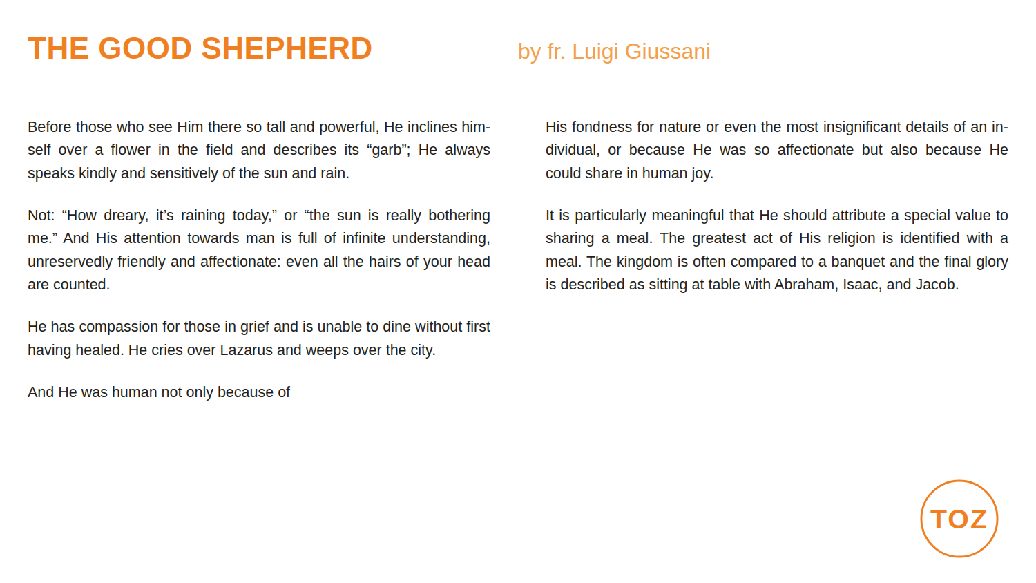The Good Shepherd
by fr. Luigi Giussani
Before those who see Him there so tall and powerful, He inclines himself over a flower in the field and describes its “garb”; He always speaks kindly and sensitively of the sun and rain.
Not: “How dreary, it’s raining today,” or “the sun is really bothering me.” And His attention towards man is full of infinite understanding, unreservedly friendly and affectionate: even all the hairs of your head are counted.
He has compassion for those in grief and is unable to dine without first having healed. He cries over Lazarus and weeps over the city.
And He was human not only because of
His fondness for nature or even the most insignificant details of an individual, or because He was so affectionate but also because He could share in human joy.
It is particularly meaningful that He should attribute a special value to sharing a meal. The greatest act of His religion is identified with a meal. The kingdom is often compared to a banquet and the final glory is described as sitting at table with Abraham, Isaac, and Jacob.
TOZ